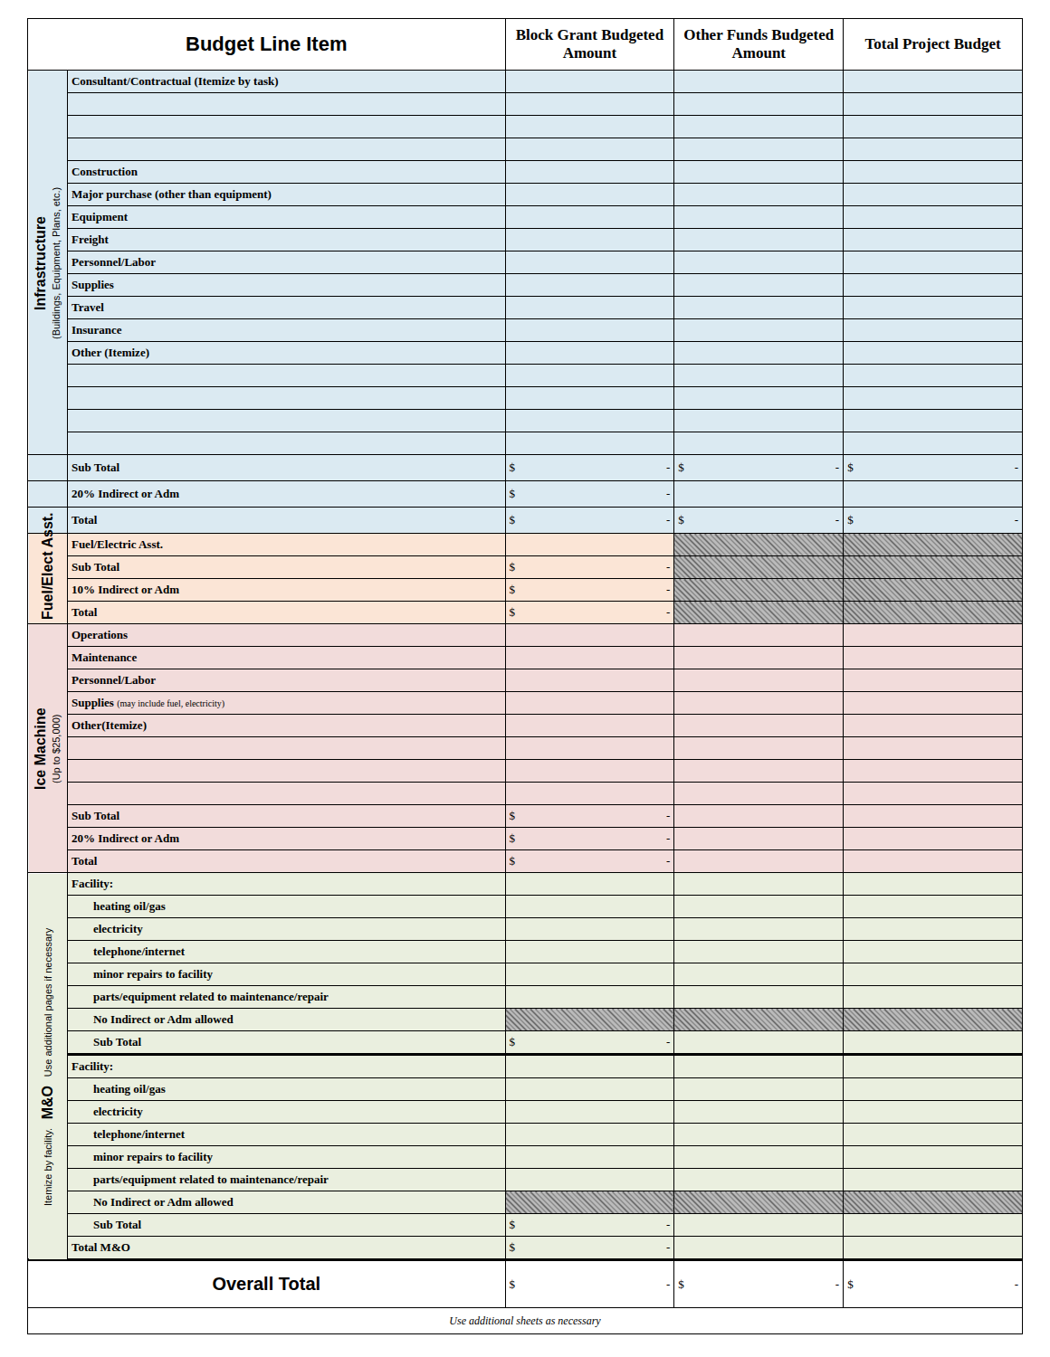| Budget Line Item | Block Grant Budgeted Amount | Other Funds Budgeted Amount | Total Project Budget |
| Infrastructure (Buildings, Equipment, Plans, etc.) | Consultant/Contractual (Itemize by task) | | | |
| Construction | | | |
| Major purchase (other than equipment) | | | |
| Equipment | | | |
| Freight | | | |
| Personnel/Labor | | | |
| Supplies | | | |
| Travel | | | |
| Insurance | | | |
| Other (Itemize) | | | |
| | Sub Total | $ - | $ - | $ - |
| | 20% Indirect or Adm | $ - | | |
| | Total | $ - | $ - | $ - |
| Fuel/Elect Asst. | Fuel/Electric Asst. | | | |
| Sub Total | $ - | | |
| 10% Indirect or Adm | $ - | | |
| Total | $ - | | |
| Ice Machine (Up to $25,000) | Operations | | | |
| Maintenance | | | |
| Personnel/Labor | | | |
| Supplies (may include fuel, electricity) | | | |
| Other(Itemize) | | | |
| Sub Total | $ - | | |
| 20% Indirect or Adm | $ - | | |
| Total | $ - | | |
| Itemize by facility. M&O Use additional pages if necessary | Facility: | | | |
| heating oil/gas | | | |
| electricity | | | |
| telephone/internet | | | |
| minor repairs to facility | | | |
| parts/equipment related to maintenance/repair | | | |
| No Indirect or Adm allowed | | | |
| Sub Total | $ - | | |
| Facility: | | | |
| heating oil/gas | | | |
| electricity | | | |
| telephone/internet | | | |
| minor repairs to facility | | | |
| parts/equipment related to maintenance/repair | | | |
| No Indirect or Adm allowed | | | |
| Sub Total | $ - | | |
| Total M&O | $ - | | |
| Overall Total | $ - | $ - | $ - |
| Use additional sheets as necessary |